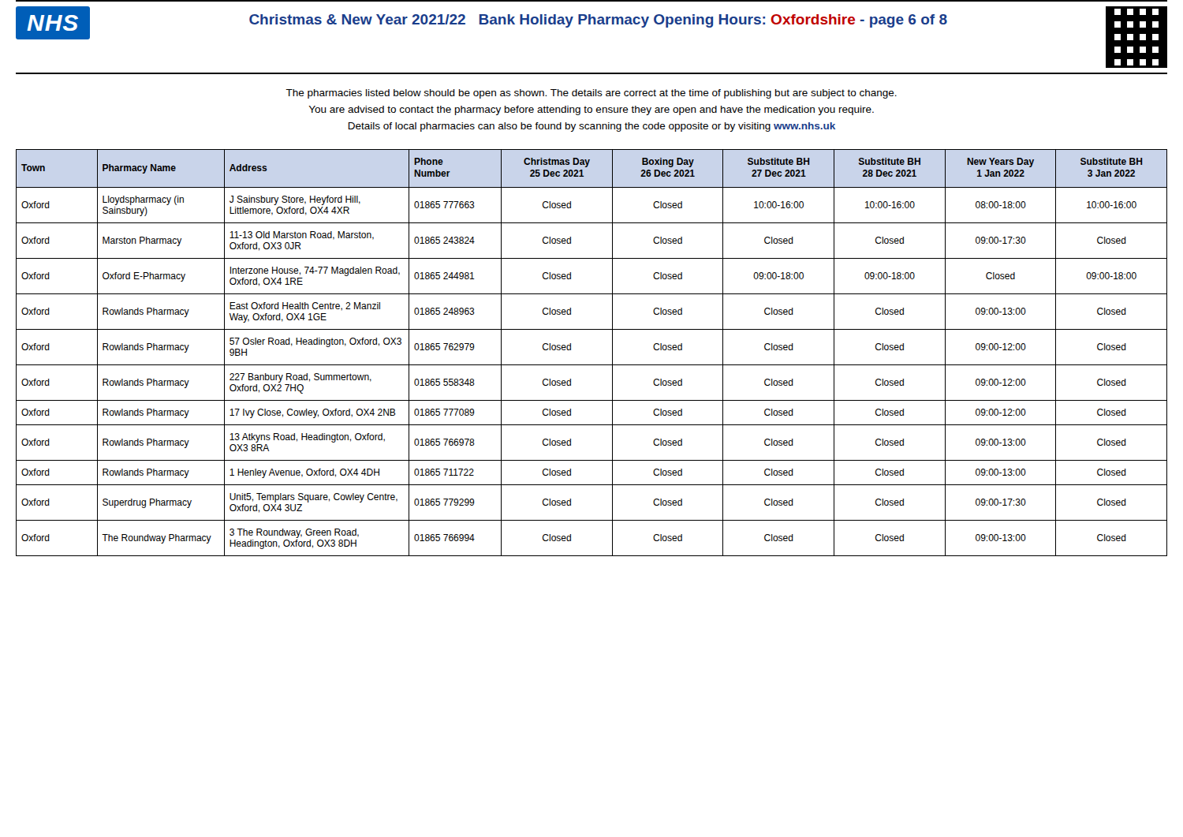NHS
Christmas & New Year 2021/22 Bank Holiday Pharmacy Opening Hours: Oxfordshire - page 6 of 8
The pharmacies listed below should be open as shown. The details are correct at the time of publishing but are subject to change.
You are advised to contact the pharmacy before attending to ensure they are open and have the medication you require.
Details of local pharmacies can also be found by scanning the code opposite or by visiting www.nhs.uk
| Town | Pharmacy Name | Address | Phone Number | Christmas Day 25 Dec 2021 | Boxing Day 26 Dec 2021 | Substitute BH 27 Dec 2021 | Substitute BH 28 Dec 2021 | New Years Day 1 Jan 2022 | Substitute BH 3 Jan 2022 |
| --- | --- | --- | --- | --- | --- | --- | --- | --- | --- |
| Oxford | Lloydspharmacy (in Sainsbury) | J Sainsbury Store, Heyford Hill, Littlemore, Oxford, OX4 4XR | 01865 777663 | Closed | Closed | 10:00-16:00 | 10:00-16:00 | 08:00-18:00 | 10:00-16:00 |
| Oxford | Marston Pharmacy | 11-13 Old Marston Road, Marston, Oxford, OX3 0JR | 01865 243824 | Closed | Closed | Closed | Closed | 09:00-17:30 | Closed |
| Oxford | Oxford E-Pharmacy | Interzone House, 74-77 Magdalen Road, Oxford, OX4 1RE | 01865 244981 | Closed | Closed | 09:00-18:00 | 09:00-18:00 | Closed | 09:00-18:00 |
| Oxford | Rowlands Pharmacy | East Oxford Health Centre, 2 Manzil Way, Oxford, OX4 1GE | 01865 248963 | Closed | Closed | Closed | Closed | 09:00-13:00 | Closed |
| Oxford | Rowlands Pharmacy | 57 Osler Road, Headington, Oxford, OX3 9BH | 01865 762979 | Closed | Closed | Closed | Closed | 09:00-12:00 | Closed |
| Oxford | Rowlands Pharmacy | 227 Banbury Road, Summertown, Oxford, OX2 7HQ | 01865 558348 | Closed | Closed | Closed | Closed | 09:00-12:00 | Closed |
| Oxford | Rowlands Pharmacy | 17 Ivy Close, Cowley, Oxford, OX4 2NB | 01865 777089 | Closed | Closed | Closed | Closed | 09:00-12:00 | Closed |
| Oxford | Rowlands Pharmacy | 13 Atkyns Road, Headington, Oxford, OX3 8RA | 01865 766978 | Closed | Closed | Closed | Closed | 09:00-13:00 | Closed |
| Oxford | Rowlands Pharmacy | 1 Henley Avenue, Oxford, OX4 4DH | 01865 711722 | Closed | Closed | Closed | Closed | 09:00-13:00 | Closed |
| Oxford | Superdrug Pharmacy | Unit5, Templars Square, Cowley Centre, Oxford, OX4 3UZ | 01865 779299 | Closed | Closed | Closed | Closed | 09:00-17:30 | Closed |
| Oxford | The Roundway Pharmacy | 3 The Roundway, Green Road, Headington, Oxford, OX3 8DH | 01865 766994 | Closed | Closed | Closed | Closed | 09:00-13:00 | Closed |